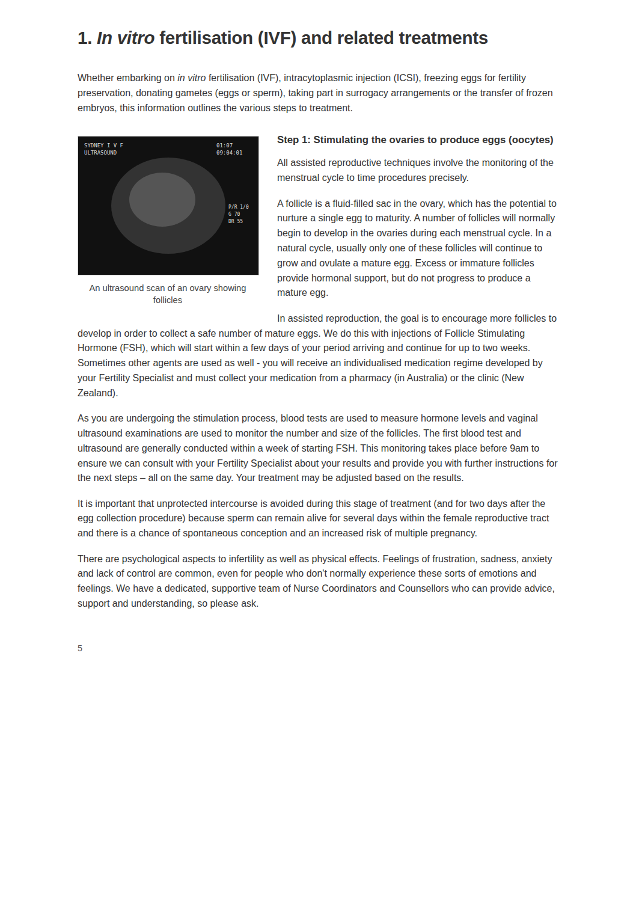1. In vitro fertilisation (IVF) and related treatments
Whether embarking on in vitro fertilisation (IVF), intracytoplasmic injection (ICSI), freezing eggs for fertility preservation, donating gametes (eggs or sperm), taking part in surrogacy arrangements or the transfer of frozen embryos, this information outlines the various steps to treatment.
An ultrasound scan of an ovary showing follicles
Step 1: Stimulating the ovaries to produce eggs (oocytes)
All assisted reproductive techniques involve the monitoring of the menstrual cycle to time procedures precisely.
A follicle is a fluid-filled sac in the ovary, which has the potential to nurture a single egg to maturity. A number of follicles will normally begin to develop in the ovaries during each menstrual cycle. In a natural cycle, usually only one of these follicles will continue to grow and ovulate a mature egg. Excess or immature follicles provide hormonal support, but do not progress to produce a mature egg.
In assisted reproduction, the goal is to encourage more follicles to develop in order to collect a safe number of mature eggs. We do this with injections of Follicle Stimulating Hormone (FSH), which will start within a few days of your period arriving and continue for up to two weeks. Sometimes other agents are used as well - you will receive an individualised medication regime developed by your Fertility Specialist and must collect your medication from a pharmacy (in Australia) or the clinic (New Zealand).
As you are undergoing the stimulation process, blood tests are used to measure hormone levels and vaginal ultrasound examinations are used to monitor the number and size of the follicles. The first blood test and ultrasound are generally conducted within a week of starting FSH. This monitoring takes place before 9am to ensure we can consult with your Fertility Specialist about your results and provide you with further instructions for the next steps – all on the same day. Your treatment may be adjusted based on the results.
It is important that unprotected intercourse is avoided during this stage of treatment (and for two days after the egg collection procedure) because sperm can remain alive for several days within the female reproductive tract and there is a chance of spontaneous conception and an increased risk of multiple pregnancy.
There are psychological aspects to infertility as well as physical effects. Feelings of frustration, sadness, anxiety and lack of control are common, even for people who don't normally experience these sorts of emotions and feelings. We have a dedicated, supportive team of Nurse Coordinators and Counsellors who can provide advice, support and understanding, so please ask.
5